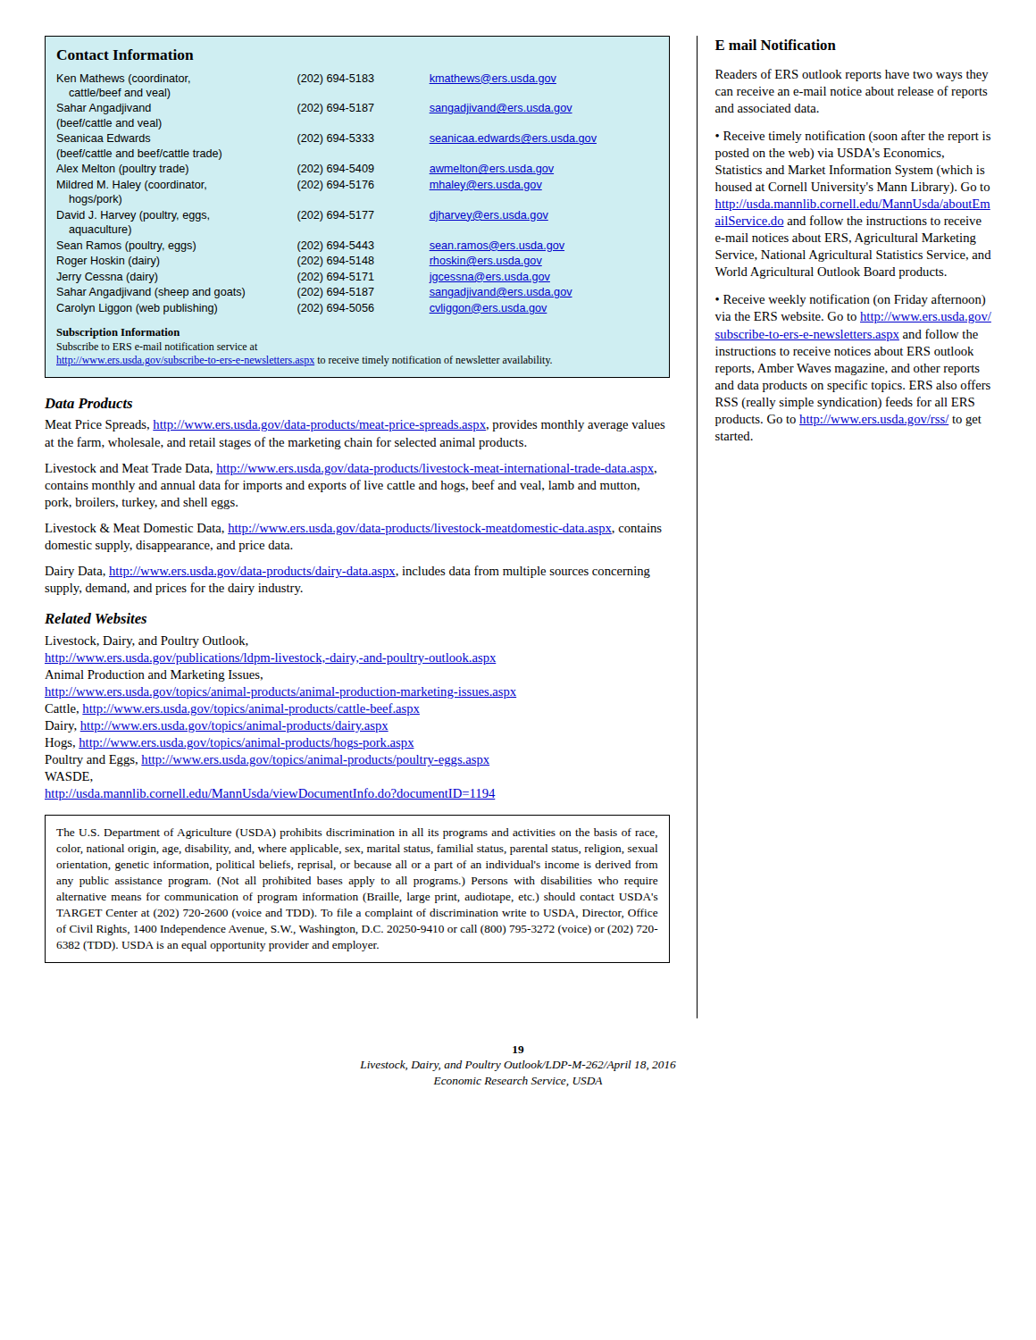Contact Information
| Ken Mathews (coordinator, cattle/beef and veal) | (202) 694-5183 | kmathews@ers.usda.gov |
| Sahar Angadjivand (beef/cattle and veal) | (202) 694-5187 | sangadjivand@ers.usda.gov |
| Seanicaa Edwards (beef/cattle and beef/cattle trade) | (202) 694-5333 | seanicaa.edwards@ers.usda.gov |
| Alex Melton (poultry trade) | (202) 694-5409 | awmelton@ers.usda.gov |
| Mildred M. Haley (coordinator, hogs/pork) | (202) 694-5176 | mhaley@ers.usda.gov |
| David J. Harvey (poultry, eggs, aquaculture) | (202) 694-5177 | djharvey@ers.usda.gov |
| Sean Ramos (poultry, eggs) | (202) 694-5443 | sean.ramos@ers.usda.gov |
| Roger Hoskin (dairy) | (202) 694-5148 | rhoskin@ers.usda.gov |
| Jerry Cessna (dairy) | (202) 694-5171 | jgcessna@ers.usda.gov |
| Sahar Angadjivand (sheep and goats) | (202) 694-5187 | sangadjivand@ers.usda.gov |
| Carolyn Liggon (web publishing) | (202) 694-5056 | cvliggon@ers.usda.gov |
Subscription Information
Subscribe to ERS e-mail notification service at
http://www.ers.usda.gov/subscribe-to-ers-e-newsletters.aspx to receive timely notification of newsletter availability.
Data Products
Meat Price Spreads, http://www.ers.usda.gov/data-products/meat-price-spreads.aspx, provides monthly average values at the farm, wholesale, and retail stages of the marketing chain for selected animal products.
Livestock and Meat Trade Data, http://www.ers.usda.gov/data-products/livestock-meat-international-trade-data.aspx, contains monthly and annual data for imports and exports of live cattle and hogs, beef and veal, lamb and mutton, pork, broilers, turkey, and shell eggs.
Livestock & Meat Domestic Data, http://www.ers.usda.gov/data-products/livestock-meatdomestic-data.aspx, contains domestic supply, disappearance, and price data.
Dairy Data, http://www.ers.usda.gov/data-products/dairy-data.aspx, includes data from multiple sources concerning supply, demand, and prices for the dairy industry.
Related Websites
Livestock, Dairy, and Poultry Outlook,
http://www.ers.usda.gov/publications/ldpm-livestock,-dairy,-and-poultry-outlook.aspx
Animal Production and Marketing Issues,
http://www.ers.usda.gov/topics/animal-products/animal-production-marketing-issues.aspx
Cattle, http://www.ers.usda.gov/topics/animal-products/cattle-beef.aspx
Dairy, http://www.ers.usda.gov/topics/animal-products/dairy.aspx
Hogs, http://www.ers.usda.gov/topics/animal-products/hogs-pork.aspx
Poultry and Eggs, http://www.ers.usda.gov/topics/animal-products/poultry-eggs.aspx
WASDE,
http://usda.mannlib.cornell.edu/MannUsda/viewDocumentInfo.do?documentID=1194
The U.S. Department of Agriculture (USDA) prohibits discrimination in all its programs and activities on the basis of race, color, national origin, age, disability, and, where applicable, sex, marital status, familial status, parental status, religion, sexual orientation, genetic information, political beliefs, reprisal, or because all or a part of an individual's income is derived from any public assistance program. (Not all prohibited bases apply to all programs.) Persons with disabilities who require alternative means for communication of program information (Braille, large print, audiotape, etc.) should contact USDA's TARGET Center at (202) 720-2600 (voice and TDD). To file a complaint of discrimination write to USDA, Director, Office of Civil Rights, 1400 Independence Avenue, S.W., Washington, D.C. 20250-9410 or call (800) 795-3272 (voice) or (202) 720-6382 (TDD). USDA is an equal opportunity provider and employer.
E mail Notification
Readers of ERS outlook reports have two ways they can receive an e-mail notice about release of reports and associated data.
• Receive timely notification (soon after the report is posted on the web) via USDA's Economics, Statistics and Market Information System (which is housed at Cornell University's Mann Library). Go to http://usda.mannlib.cornell.edu/MannUsda/aboutEmailService.do and follow the instructions to receive e-mail notices about ERS, Agricultural Marketing Service, National Agricultural Statistics Service, and World Agricultural Outlook Board products.
• Receive weekly notification (on Friday afternoon) via the ERS website. Go to http://www.ers.usda.gov/subscribe-to-ers-e-newsletters.aspx and follow the instructions to receive notices about ERS outlook reports, Amber Waves magazine, and other reports and data products on specific topics. ERS also offers RSS (really simple syndication) feeds for all ERS products. Go to http://www.ers.usda.gov/rss/ to get started.
19
Livestock, Dairy, and Poultry Outlook/LDP-M-262/April 18, 2016
Economic Research Service, USDA